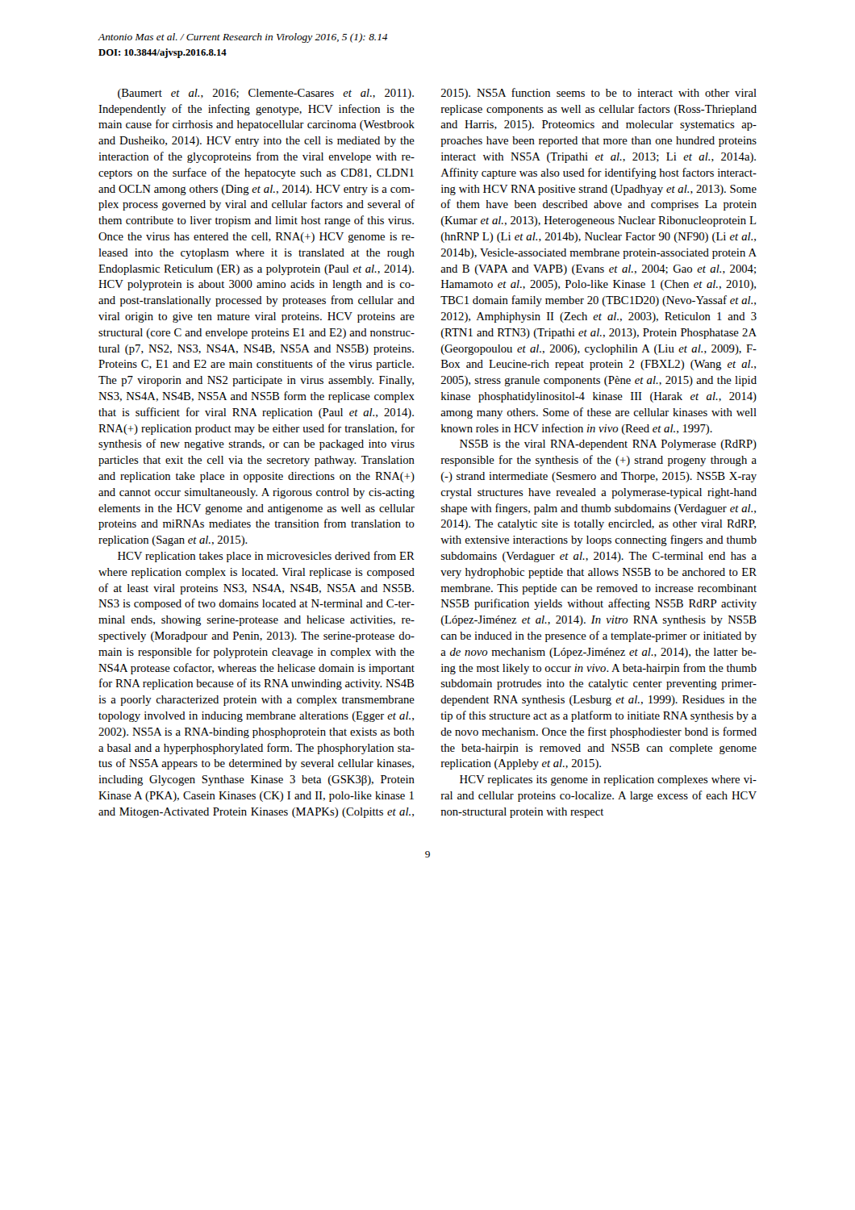Antonio Mas et al. / Current Research in Virology 2016, 5 (1): 8.14
DOI: 10.3844/ajvsp.2016.8.14
(Baumert et al., 2016; Clemente-Casares et al., 2011). Independently of the infecting genotype, HCV infection is the main cause for cirrhosis and hepatocellular carcinoma (Westbrook and Dusheiko, 2014). HCV entry into the cell is mediated by the interaction of the glycoproteins from the viral envelope with receptors on the surface of the hepatocyte such as CD81, CLDN1 and OCLN among others (Ding et al., 2014). HCV entry is a complex process governed by viral and cellular factors and several of them contribute to liver tropism and limit host range of this virus. Once the virus has entered the cell, RNA(+) HCV genome is released into the cytoplasm where it is translated at the rough Endoplasmic Reticulum (ER) as a polyprotein (Paul et al., 2014). HCV polyprotein is about 3000 amino acids in length and is co- and post-translationally processed by proteases from cellular and viral origin to give ten mature viral proteins. HCV proteins are structural (core C and envelope proteins E1 and E2) and nonstructural (p7, NS2, NS3, NS4A, NS4B, NS5A and NS5B) proteins. Proteins C, E1 and E2 are main constituents of the virus particle. The p7 viroporin and NS2 participate in virus assembly. Finally, NS3, NS4A, NS4B, NS5A and NS5B form the replicase complex that is sufficient for viral RNA replication (Paul et al., 2014). RNA(+) replication product may be either used for translation, for synthesis of new negative strands, or can be packaged into virus particles that exit the cell via the secretory pathway. Translation and replication take place in opposite directions on the RNA(+) and cannot occur simultaneously. A rigorous control by cis-acting elements in the HCV genome and antigenome as well as cellular proteins and miRNAs mediates the transition from translation to replication (Sagan et al., 2015).
HCV replication takes place in microvesicles derived from ER where replication complex is located. Viral replicase is composed of at least viral proteins NS3, NS4A, NS4B, NS5A and NS5B. NS3 is composed of two domains located at N-terminal and C-terminal ends, showing serine-protease and helicase activities, respectively (Moradpour and Penin, 2013). The serine-protease domain is responsible for polyprotein cleavage in complex with the NS4A protease cofactor, whereas the helicase domain is important for RNA replication because of its RNA unwinding activity. NS4B is a poorly characterized protein with a complex transmembrane topology involved in inducing membrane alterations (Egger et al., 2002). NS5A is a RNA-binding phosphoprotein that exists as both a basal and a hyperphosphorylated form. The phosphorylation status of NS5A appears to be determined by several cellular kinases, including Glycogen Synthase Kinase 3 beta (GSK3β), Protein Kinase A (PKA), Casein Kinases (CK) I and II, polo-like kinase 1 and Mitogen-Activated Protein Kinases (MAPKs) (Colpitts et al., 2015). NS5A function seems to be to interact with other viral replicase components as well as cellular factors (Ross-Thriepland and Harris, 2015). Proteomics and molecular systematics approaches have been reported that more than one hundred proteins interact with NS5A (Tripathi et al., 2013; Li et al., 2014a). Affinity capture was also used for identifying host factors interacting with HCV RNA positive strand (Upadhyay et al., 2013). Some of them have been described above and comprises La protein (Kumar et al., 2013), Heterogeneous Nuclear Ribonucleoprotein L (hnRNP L) (Li et al., 2014b), Nuclear Factor 90 (NF90) (Li et al., 2014b), Vesicle-associated membrane protein-associated protein A and B (VAPA and VAPB) (Evans et al., 2004; Gao et al., 2004; Hamamoto et al., 2005), Polo-like Kinase 1 (Chen et al., 2010), TBC1 domain family member 20 (TBC1D20) (Nevo-Yassaf et al., 2012), Amphiphysin II (Zech et al., 2003), Reticulon 1 and 3 (RTN1 and RTN3) (Tripathi et al., 2013), Protein Phosphatase 2A (Georgopoulou et al., 2006), cyclophilin A (Liu et al., 2009), F-Box and Leucine-rich repeat protein 2 (FBXL2) (Wang et al., 2005), stress granule components (Pène et al., 2015) and the lipid kinase phosphatidylinositol-4 kinase III (Harak et al., 2014) among many others. Some of these are cellular kinases with well known roles in HCV infection in vivo (Reed et al., 1997).
NS5B is the viral RNA-dependent RNA Polymerase (RdRP) responsible for the synthesis of the (+) strand progeny through a (-) strand intermediate (Sesmero and Thorpe, 2015). NS5B X-ray crystal structures have revealed a polymerase-typical right-hand shape with fingers, palm and thumb subdomains (Verdaguer et al., 2014). The catalytic site is totally encircled, as other viral RdRP, with extensive interactions by loops connecting fingers and thumb subdomains (Verdaguer et al., 2014). The C-terminal end has a very hydrophobic peptide that allows NS5B to be anchored to ER membrane. This peptide can be removed to increase recombinant NS5B purification yields without affecting NS5B RdRP activity (López-Jiménez et al., 2014). In vitro RNA synthesis by NS5B can be induced in the presence of a template-primer or initiated by a de novo mechanism (López-Jiménez et al., 2014), the latter being the most likely to occur in vivo. A beta-hairpin from the thumb subdomain protrudes into the catalytic center preventing primer-dependent RNA synthesis (Lesburg et al., 1999). Residues in the tip of this structure act as a platform to initiate RNA synthesis by a de novo mechanism. Once the first phosphodiester bond is formed the beta-hairpin is removed and NS5B can complete genome replication (Appleby et al., 2015).
HCV replicates its genome in replication complexes where viral and cellular proteins co-localize. A large excess of each HCV non-structural protein with respect
9